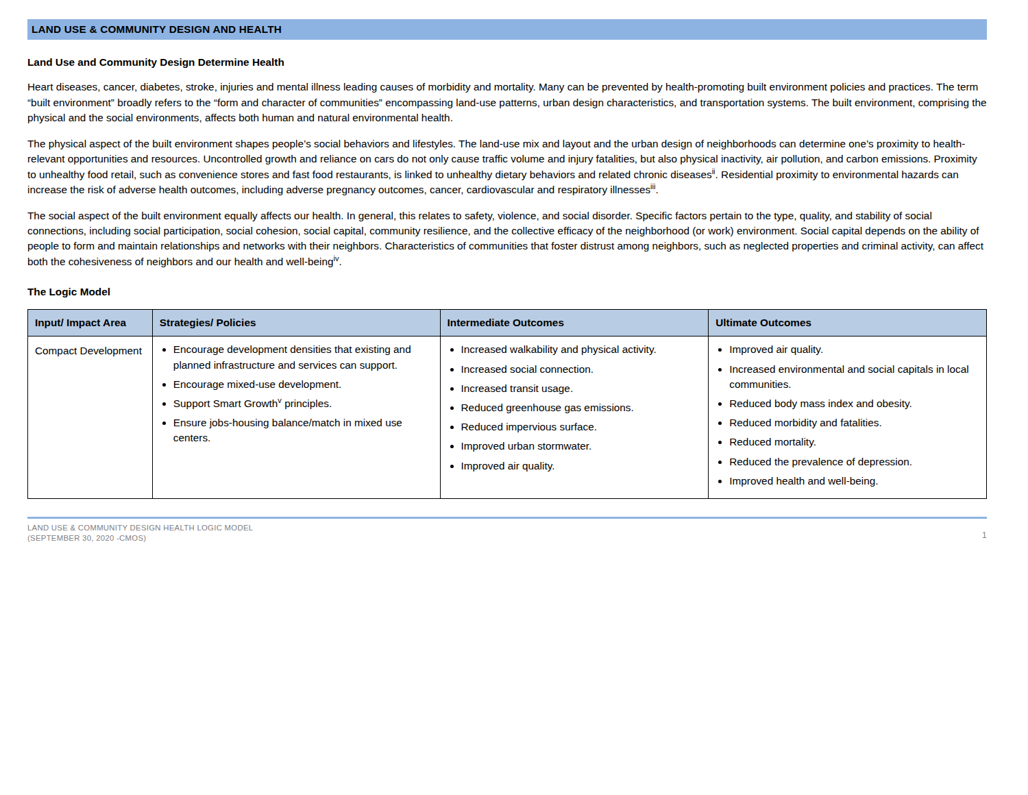LAND USE & COMMUNITY DESIGN AND HEALTH
Land Use and Community Design Determine Health
Heart diseases, cancer, diabetes, stroke, injuries and mental illness leading causes of morbidity and mortality. Many can be prevented by health-promoting built environment policies and practices. The term “built environment” broadly refers to the “form and character of communities” encompassing land-use patterns, urban design characteristics, and transportation systems. The built environment, comprising the physical and the social environments, affects both human and natural environmental health.
The physical aspect of the built environment shapes people’s social behaviors and lifestyles. The land-use mix and layout and the urban design of neighborhoods can determine one’s proximity to health-relevant opportunities and resources. Uncontrolled growth and reliance on cars do not only cause traffic volume and injury fatalities, but also physical inactivity, air pollution, and carbon emissions. Proximity to unhealthy food retail, such as convenience stores and fast food restaurants, is linked to unhealthy dietary behaviors and related chronic diseasesii. Residential proximity to environmental hazards can increase the risk of adverse health outcomes, including adverse pregnancy outcomes, cancer, cardiovascular and respiratory illnessesiii.
The social aspect of the built environment equally affects our health. In general, this relates to safety, violence, and social disorder. Specific factors pertain to the type, quality, and stability of social connections, including social participation, social cohesion, social capital, community resilience, and the collective efficacy of the neighborhood (or work) environment. Social capital depends on the ability of people to form and maintain relationships and networks with their neighbors. Characteristics of communities that foster distrust among neighbors, such as neglected properties and criminal activity, can affect both the cohesiveness of neighbors and our health and well-beingiv.
The Logic Model
| Input/ Impact Area | Strategies/ Policies | Intermediate Outcomes | Ultimate Outcomes |
| --- | --- | --- | --- |
| Compact Development | Encourage development densities that existing and planned infrastructure and services can support. Encourage mixed-use development. Support Smart Growth v principles. Ensure jobs-housing balance/match in mixed use centers. | Increased walkability and physical activity. Increased social connection. Increased transit usage. Reduced greenhouse gas emissions. Reduced impervious surface. Improved urban stormwater. Improved air quality. | Improved air quality. Increased environmental and social capitals in local communities. Reduced body mass index and obesity. Reduced morbidity and fatalities. Reduced mortality. Reduced the prevalence of depression. Improved health and well-being. |
LAND USE & COMMUNITY DESIGN HEALTH LOGIC MODEL
(SEPTEMBER 30, 2020 -CMOS)
1